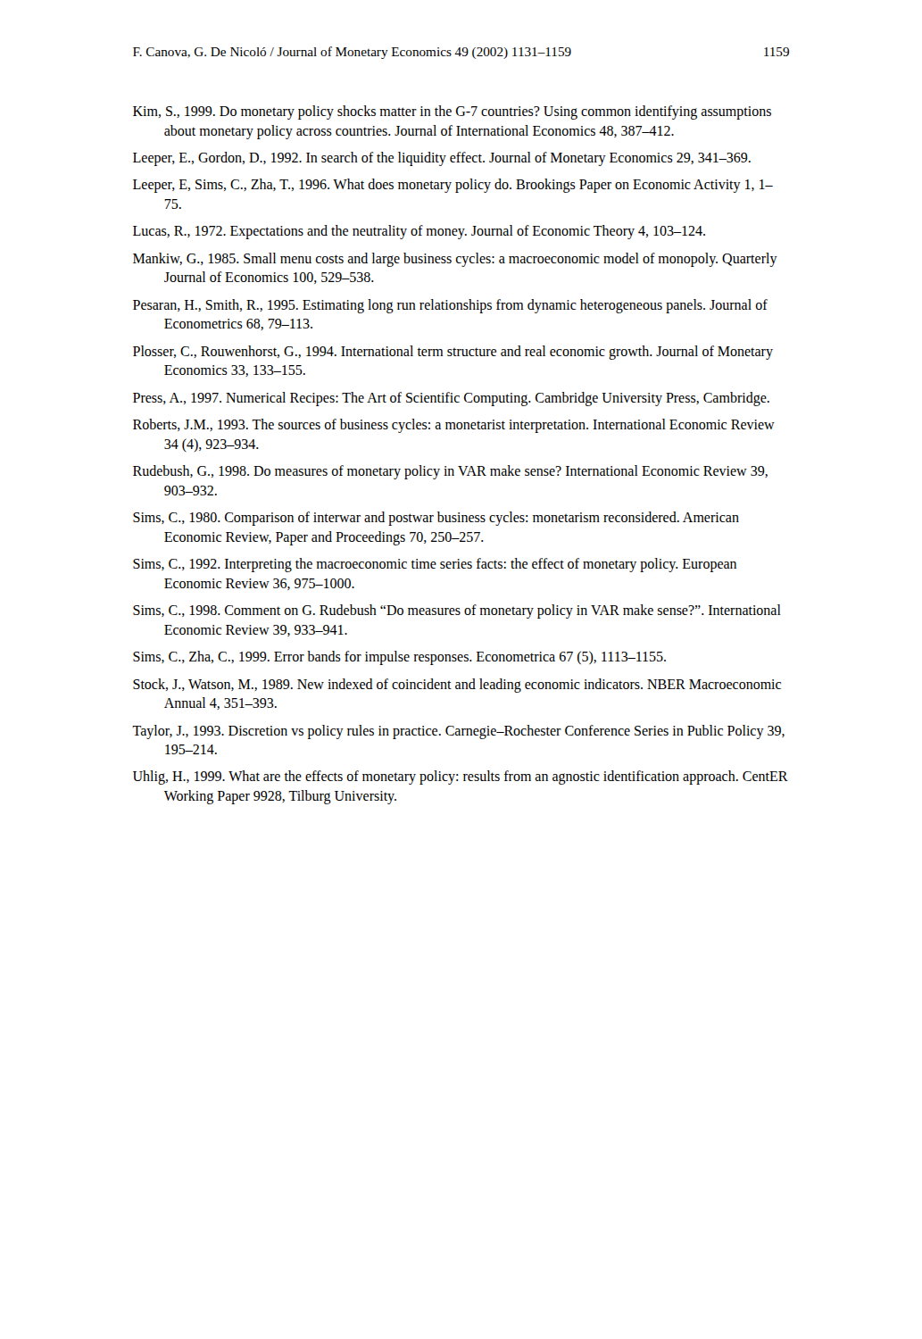F. Canova, G. De Nicoló / Journal of Monetary Economics 49 (2002) 1131–1159 1159
Kim, S., 1999. Do monetary policy shocks matter in the G-7 countries? Using common identifying assumptions about monetary policy across countries. Journal of International Economics 48, 387–412.
Leeper, E., Gordon, D., 1992. In search of the liquidity effect. Journal of Monetary Economics 29, 341–369.
Leeper, E, Sims, C., Zha, T., 1996. What does monetary policy do. Brookings Paper on Economic Activity 1, 1–75.
Lucas, R., 1972. Expectations and the neutrality of money. Journal of Economic Theory 4, 103–124.
Mankiw, G., 1985. Small menu costs and large business cycles: a macroeconomic model of monopoly. Quarterly Journal of Economics 100, 529–538.
Pesaran, H., Smith, R., 1995. Estimating long run relationships from dynamic heterogeneous panels. Journal of Econometrics 68, 79–113.
Plosser, C., Rouwenhorst, G., 1994. International term structure and real economic growth. Journal of Monetary Economics 33, 133–155.
Press, A., 1997. Numerical Recipes: The Art of Scientific Computing. Cambridge University Press, Cambridge.
Roberts, J.M., 1993. The sources of business cycles: a monetarist interpretation. International Economic Review 34 (4), 923–934.
Rudebush, G., 1998. Do measures of monetary policy in VAR make sense? International Economic Review 39, 903–932.
Sims, C., 1980. Comparison of interwar and postwar business cycles: monetarism reconsidered. American Economic Review, Paper and Proceedings 70, 250–257.
Sims, C., 1992. Interpreting the macroeconomic time series facts: the effect of monetary policy. European Economic Review 36, 975–1000.
Sims, C., 1998. Comment on G. Rudebush “Do measures of monetary policy in VAR make sense?”. International Economic Review 39, 933–941.
Sims, C., Zha, C., 1999. Error bands for impulse responses. Econometrica 67 (5), 1113–1155.
Stock, J., Watson, M., 1989. New indexed of coincident and leading economic indicators. NBER Macroeconomic Annual 4, 351–393.
Taylor, J., 1993. Discretion vs policy rules in practice. Carnegie–Rochester Conference Series in Public Policy 39, 195–214.
Uhlig, H., 1999. What are the effects of monetary policy: results from an agnostic identification approach. CentER Working Paper 9928, Tilburg University.